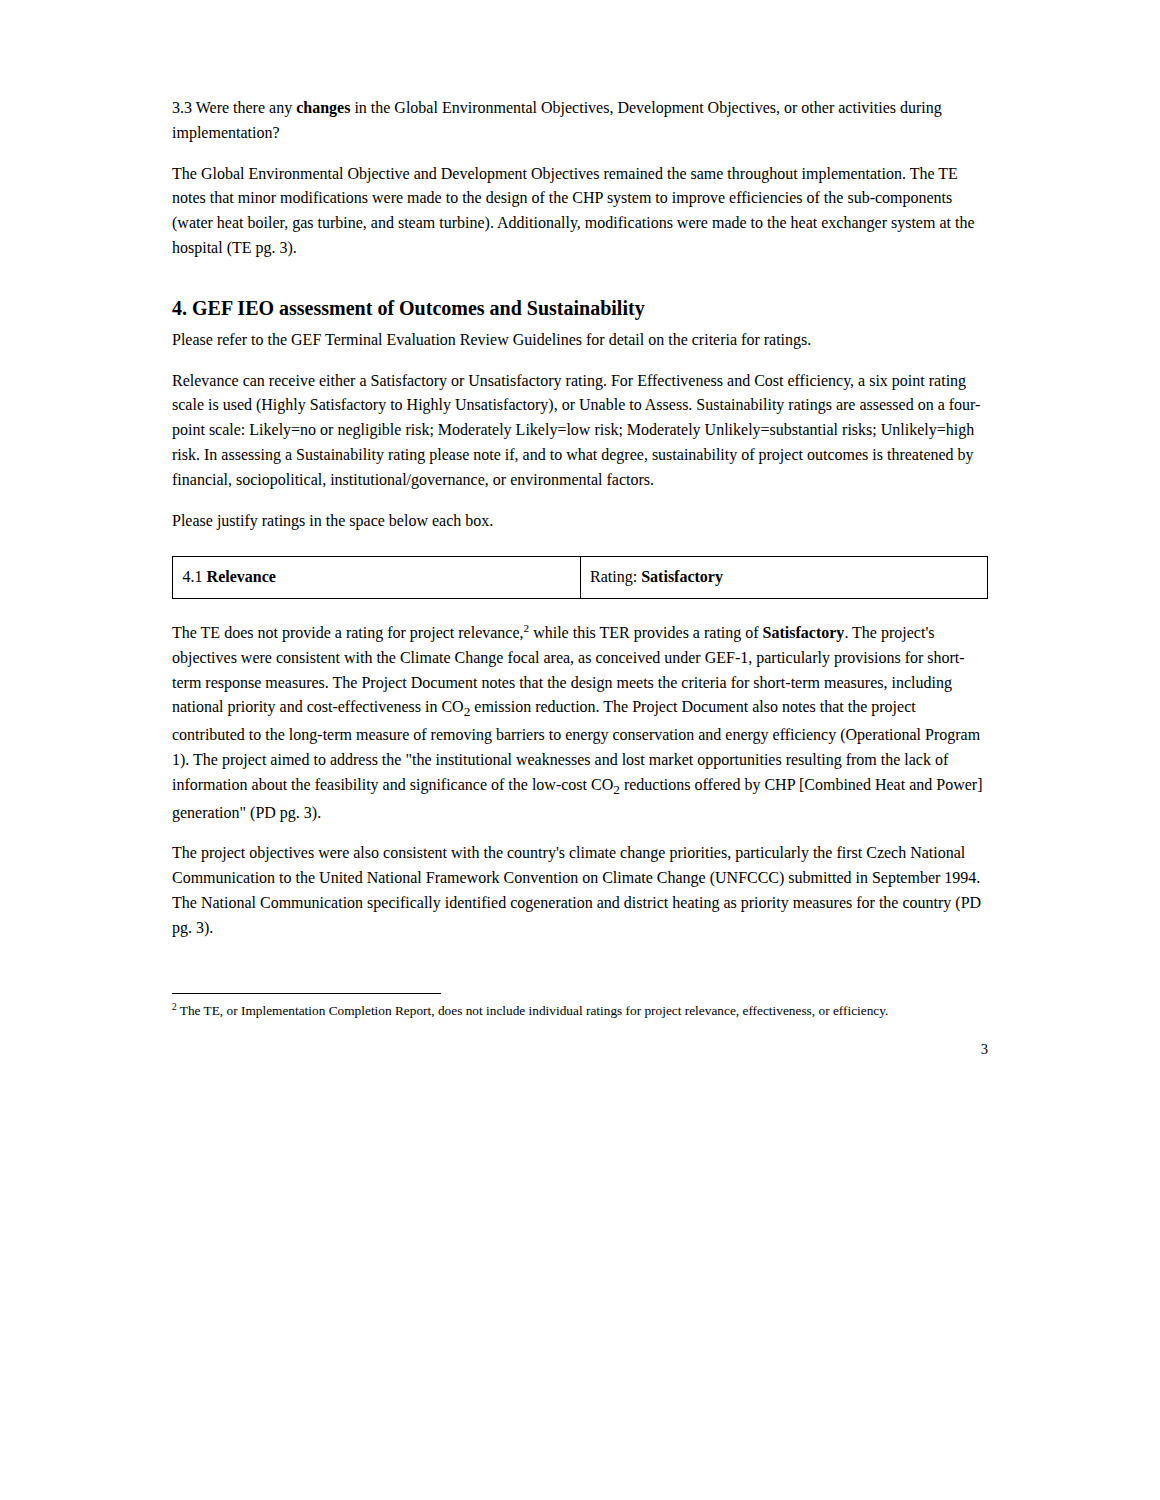3.3 Were there any changes in the Global Environmental Objectives, Development Objectives, or other activities during implementation?
The Global Environmental Objective and Development Objectives remained the same throughout implementation. The TE notes that minor modifications were made to the design of the CHP system to improve efficiencies of the sub-components (water heat boiler, gas turbine, and steam turbine). Additionally, modifications were made to the heat exchanger system at the hospital (TE pg. 3).
4. GEF IEO assessment of Outcomes and Sustainability
Please refer to the GEF Terminal Evaluation Review Guidelines for detail on the criteria for ratings.
Relevance can receive either a Satisfactory or Unsatisfactory rating. For Effectiveness and Cost efficiency, a six point rating scale is used (Highly Satisfactory to Highly Unsatisfactory), or Unable to Assess. Sustainability ratings are assessed on a four-point scale: Likely=no or negligible risk; Moderately Likely=low risk; Moderately Unlikely=substantial risks; Unlikely=high risk. In assessing a Sustainability rating please note if, and to what degree, sustainability of project outcomes is threatened by financial, sociopolitical, institutional/governance, or environmental factors.
Please justify ratings in the space below each box.
| 4.1 Relevance | Rating: Satisfactory |
The TE does not provide a rating for project relevance,2 while this TER provides a rating of Satisfactory. The project's objectives were consistent with the Climate Change focal area, as conceived under GEF-1, particularly provisions for short-term response measures. The Project Document notes that the design meets the criteria for short-term measures, including national priority and cost-effectiveness in CO2 emission reduction. The Project Document also notes that the project contributed to the long-term measure of removing barriers to energy conservation and energy efficiency (Operational Program 1). The project aimed to address the "the institutional weaknesses and lost market opportunities resulting from the lack of information about the feasibility and significance of the low-cost CO2 reductions offered by CHP [Combined Heat and Power] generation" (PD pg. 3).
The project objectives were also consistent with the country's climate change priorities, particularly the first Czech National Communication to the United National Framework Convention on Climate Change (UNFCCC) submitted in September 1994. The National Communication specifically identified cogeneration and district heating as priority measures for the country (PD pg. 3).
2 The TE, or Implementation Completion Report, does not include individual ratings for project relevance, effectiveness, or efficiency.
3